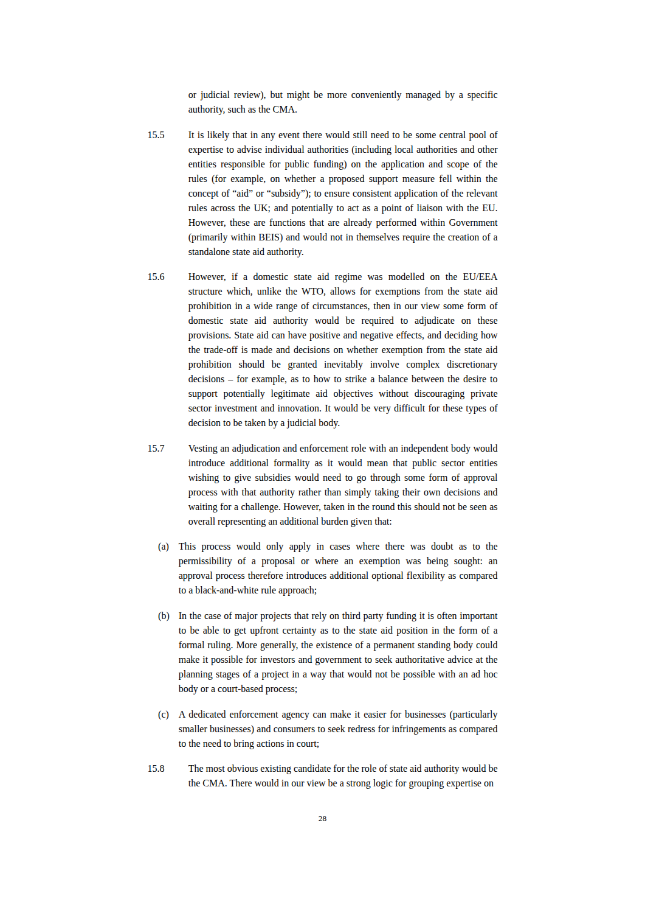or judicial review), but might be more conveniently managed by a specific authority, such as the CMA.
15.5
It is likely that in any event there would still need to be some central pool of expertise to advise individual authorities (including local authorities and other entities responsible for public funding) on the application and scope of the rules (for example, on whether a proposed support measure fell within the concept of “aid” or “subsidy”); to ensure consistent application of the relevant rules across the UK; and potentially to act as a point of liaison with the EU. However, these are functions that are already performed within Government (primarily within BEIS) and would not in themselves require the creation of a standalone state aid authority.
15.6
However, if a domestic state aid regime was modelled on the EU/EEA structure which, unlike the WTO, allows for exemptions from the state aid prohibition in a wide range of circumstances, then in our view some form of domestic state aid authority would be required to adjudicate on these provisions. State aid can have positive and negative effects, and deciding how the trade-off is made and decisions on whether exemption from the state aid prohibition should be granted inevitably involve complex discretionary decisions – for example, as to how to strike a balance between the desire to support potentially legitimate aid objectives without discouraging private sector investment and innovation. It would be very difficult for these types of decision to be taken by a judicial body.
15.7
Vesting an adjudication and enforcement role with an independent body would introduce additional formality as it would mean that public sector entities wishing to give subsidies would need to go through some form of approval process with that authority rather than simply taking their own decisions and waiting for a challenge. However, taken in the round this should not be seen as overall representing an additional burden given that:
(a)
This process would only apply in cases where there was doubt as to the permissibility of a proposal or where an exemption was being sought: an approval process therefore introduces additional optional flexibility as compared to a black-and-white rule approach;
(b)
In the case of major projects that rely on third party funding it is often important to be able to get upfront certainty as to the state aid position in the form of a formal ruling. More generally, the existence of a permanent standing body could make it possible for investors and government to seek authoritative advice at the planning stages of a project in a way that would not be possible with an ad hoc body or a court-based process;
(c)
A dedicated enforcement agency can make it easier for businesses (particularly smaller businesses) and consumers to seek redress for infringements as compared to the need to bring actions in court;
15.8
The most obvious existing candidate for the role of state aid authority would be the CMA. There would in our view be a strong logic for grouping expertise on
28